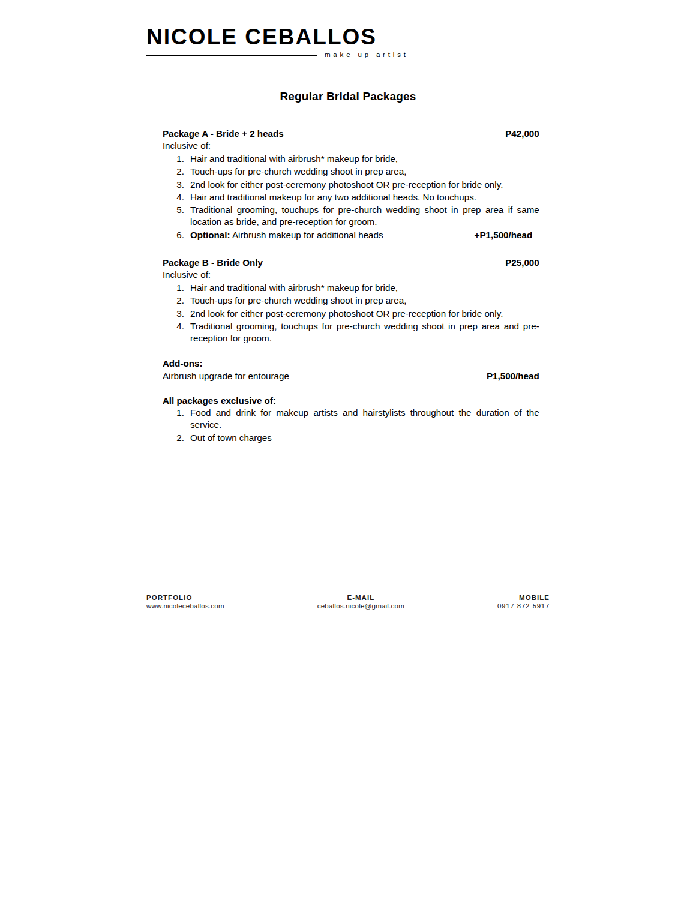Nicole Ceballos
make up artist
Regular Bridal Packages
Package A - Bride + 2 heads P42,000
Inclusive of:
Hair and traditional with airbrush* makeup for bride,
Touch-ups for pre-church wedding shoot in prep area,
2nd look for either post-ceremony photoshoot OR pre-reception for bride only.
Hair and traditional makeup for any two additional heads. No touchups.
Traditional grooming, touchups for pre-church wedding shoot in prep area if same location as bride, and pre-reception for groom.
Optional: Airbrush makeup for additional heads +P1,500/head
Package B - Bride Only P25,000
Inclusive of:
Hair and traditional with airbrush* makeup for bride,
Touch-ups for pre-church wedding shoot in prep area,
2nd look for either post-ceremony photoshoot OR pre-reception for bride only.
Traditional grooming, touchups for pre-church wedding shoot in prep area and pre-reception for groom.
Add-ons:
Airbrush upgrade for entourage P1,500/head
All packages exclusive of:
Food and drink for makeup artists and hairstylists throughout the duration of the service.
Out of town charges
PORTFOLIO www.nicoleceballos.com
E-MAIL ceballos.nicole@gmail.com
MOBILE 0917-872-5917